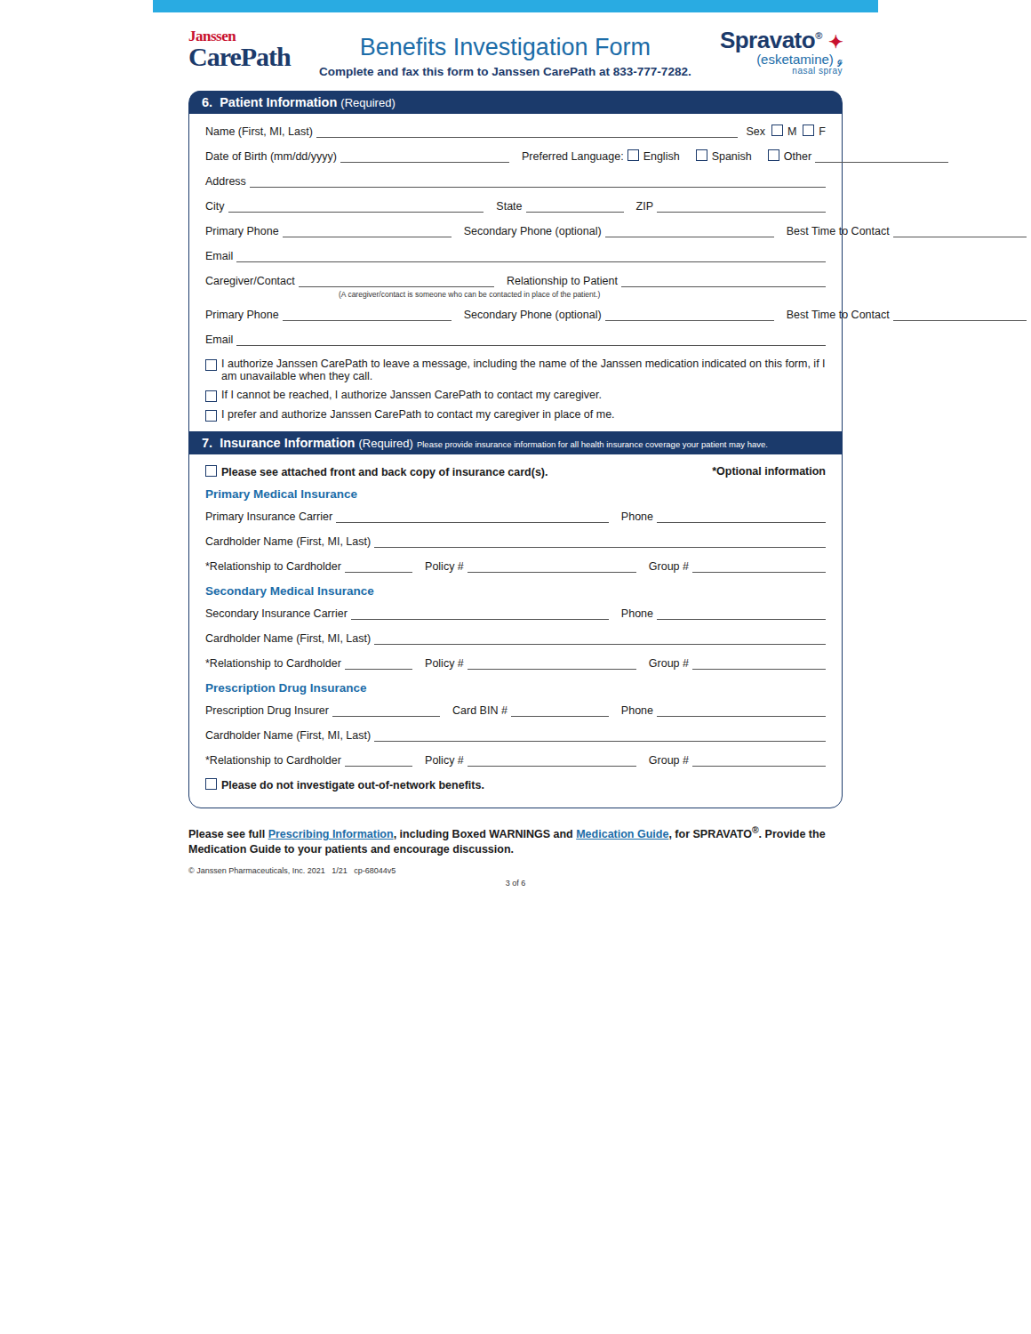Janssen
Care Path
Benefits Investigation Form
Complete and fax this form to Janssen CarePath at 833-777-7282.
Spravato® ✦
(esketamine) ℊ
nasal spray
6. Patient Information (Required)
Name (First, MI, Last) Sex M F
Date of Birth (mm/dd/yyyy) Preferred Language: English Spanish Other
Address
City State ZIP
Primary Phone Secondary Phone (optional) Best Time to Contact
Email
Caregiver/Contact Relationship to Patient
(A caregiver/contact is someone who can be contacted in place of the patient.)
Primary Phone Secondary Phone (optional) Best Time to Contact
Email
I authorize Janssen CarePath to leave a message, including the name of the Janssen medication indicated on this form, if I am unavailable when they call.
If I cannot be reached, I authorize Janssen CarePath to contact my caregiver.
I prefer and authorize Janssen CarePath to contact my caregiver in place of me.
7. Insurance Information (Required) Please provide insurance information for all health insurance coverage your patient may have.
Please see attached front and back copy of insurance card(s). *Optional information
Primary Medical Insurance
Primary Insurance Carrier Phone
Cardholder Name (First, MI, Last)
*Relationship to Cardholder Policy # Group #
Secondary Medical Insurance
Secondary Insurance Carrier Phone
Cardholder Name (First, MI, Last)
*Relationship to Cardholder Policy # Group #
Prescription Drug Insurance
Prescription Drug Insurer Card BIN # Phone
Cardholder Name (First, MI, Last)
*Relationship to Cardholder Policy # Group #
Please do not investigate out-of-network benefits.
Please see full Prescribing Information, including Boxed WARNINGS and Medication Guide, for SPRAVATO®. Provide the Medication Guide to your patients and encourage discussion.
© Janssen Pharmaceuticals, Inc. 2021 1/21 cp-68044v5
3 of 6